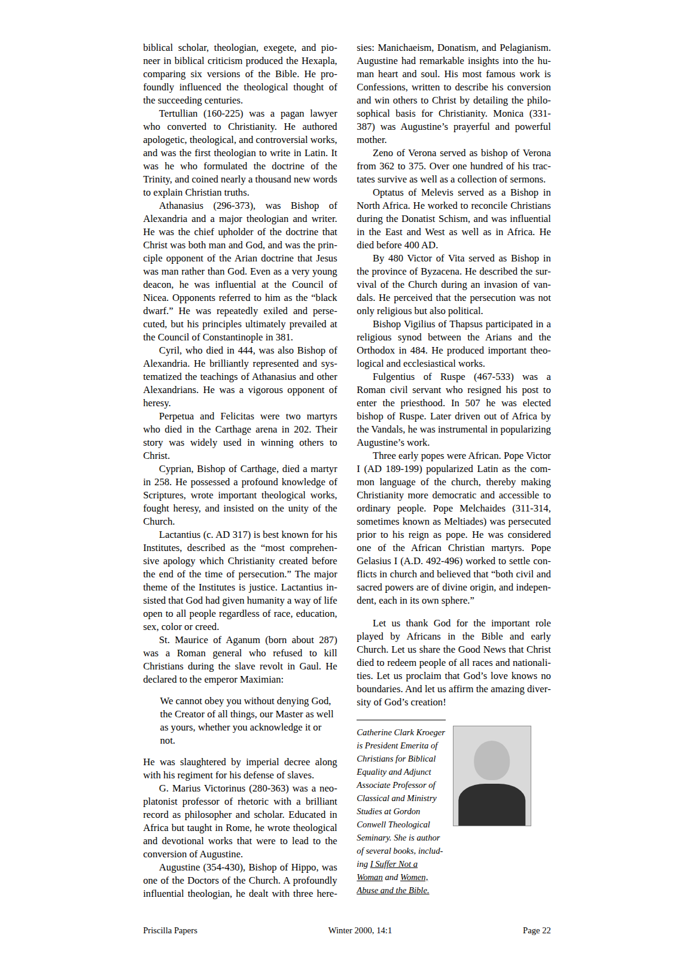biblical scholar, theologian, exegete, and pioneer in biblical criticism produced the Hexapla, comparing six versions of the Bible. He profoundly influenced the theological thought of the succeeding centuries.
Tertullian (160-225) was a pagan lawyer who converted to Christianity. He authored apologetic, theological, and controversial works, and was the first theologian to write in Latin. It was he who formulated the doctrine of the Trinity, and coined nearly a thousand new words to explain Christian truths.
Athanasius (296-373), was Bishop of Alexandria and a major theologian and writer. He was the chief upholder of the doctrine that Christ was both man and God, and was the principle opponent of the Arian doctrine that Jesus was man rather than God. Even as a very young deacon, he was influential at the Council of Nicea. Opponents referred to him as the “black dwarf.” He was repeatedly exiled and persecuted, but his principles ultimately prevailed at the Council of Constantinople in 381.
Cyril, who died in 444, was also Bishop of Alexandria. He brilliantly represented and systematized the teachings of Athanasius and other Alexandrians. He was a vigorous opponent of heresy.
Perpetua and Felicitas were two martyrs who died in the Carthage arena in 202. Their story was widely used in winning others to Christ.
Cyprian, Bishop of Carthage, died a martyr in 258. He possessed a profound knowledge of Scriptures, wrote important theological works, fought heresy, and insisted on the unity of the Church.
Lactantius (c. AD 317) is best known for his Institutes, described as the “most comprehensive apology which Christianity created before the end of the time of persecution.” The major theme of the Institutes is justice. Lactantius insisted that God had given humanity a way of life open to all people regardless of race, education, sex, color or creed.
St. Maurice of Aganum (born about 287) was a Roman general who refused to kill Christians during the slave revolt in Gaul. He declared to the emperor Maximian:
We cannot obey you without denying God, the Creator of all things, our Master as well as yours, whether you acknowledge it or not.
He was slaughtered by imperial decree along with his regiment for his defense of slaves.
G. Marius Victorinus (280-363) was a neoplatonist professor of rhetoric with a brilliant record as philosopher and scholar. Educated in Africa but taught in Rome, he wrote theological and devotional works that were to lead to the conversion of Augustine.
Augustine (354-430), Bishop of Hippo, was one of the Doctors of the Church. A profoundly influential theologian, he dealt with three heresies: Manichaeism, Donatism, and Pelagianism. Augustine had remarkable insights into the human heart and soul. His most famous work is Confessions, written to describe his conversion and win others to Christ by detailing the philosophical basis for Christianity. Monica (331-387) was Augustine’s prayerful and powerful mother.
Zeno of Verona served as bishop of Verona from 362 to 375. Over one hundred of his tractates survive as well as a collection of sermons.
Optatus of Melevis served as a Bishop in North Africa. He worked to reconcile Christians during the Donatist Schism, and was influential in the East and West as well as in Africa. He died before 400 AD.
By 480 Victor of Vita served as Bishop in the province of Byzacena. He described the survival of the Church during an invasion of vandals. He perceived that the persecution was not only religious but also political.
Bishop Vigilius of Thapsus participated in a religious synod between the Arians and the Orthodox in 484. He produced important theological and ecclesiastical works.
Fulgentius of Ruspe (467-533) was a Roman civil servant who resigned his post to enter the priesthood. In 507 he was elected bishop of Ruspe. Later driven out of Africa by the Vandals, he was instrumental in popularizing Augustine’s work.
Three early popes were African. Pope Victor I (AD 189-199) popularized Latin as the common language of the church, thereby making Christianity more democratic and accessible to ordinary people. Pope Melchaides (311-314, sometimes known as Meltiades) was persecuted prior to his reign as pope. He was considered one of the African Christian martyrs. Pope Gelasius I (A.D. 492-496) worked to settle conflicts in church and believed that “both civil and sacred powers are of divine origin, and independent, each in its own sphere.”
Let us thank God for the important role played by Africans in the Bible and early Church. Let us share the Good News that Christ died to redeem people of all races and nationalities. Let us proclaim that God’s love knows no boundaries. And let us affirm the amazing diversity of God’s creation!
Catherine Clark Kroeger is President Emerita of Christians for Biblical Equality and Adjunct Associate Professor of Classical and Ministry Studies at Gordon Conwell Theological Seminary. She is author of several books, including I Suffer Not a Woman and Women, Abuse and the Bible.
Priscilla Papers
Winter 2000, 14:1
Page 22